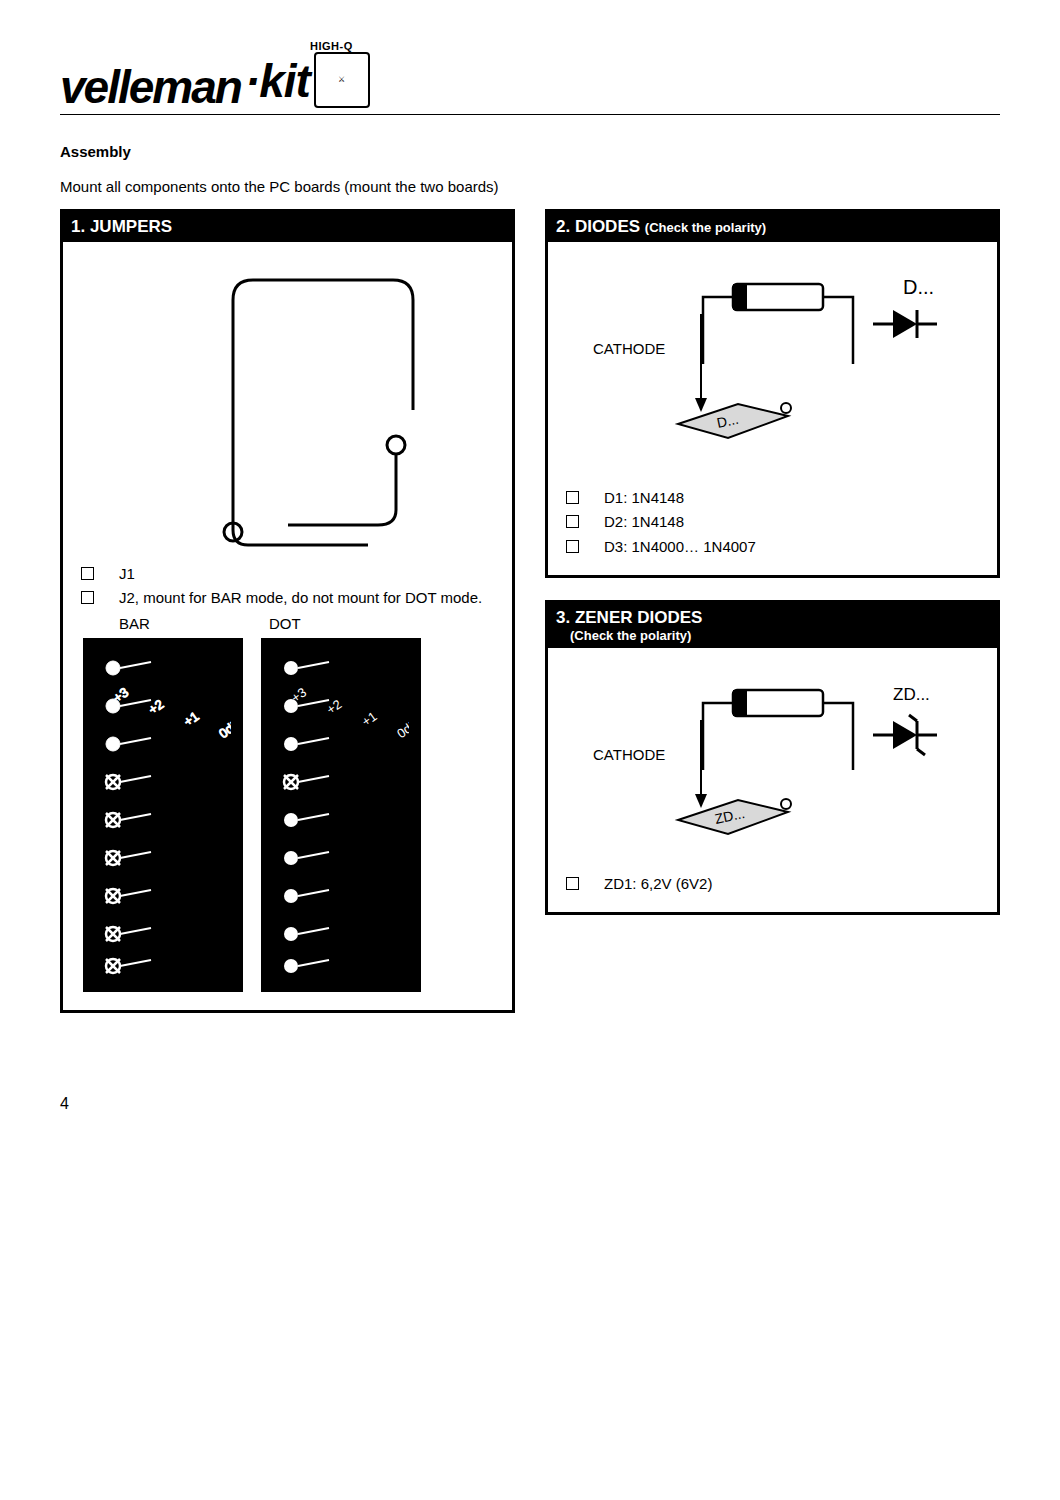HIGH-Q
velleman·kit ⚔
Assembly
Mount all components onto the PC boards (mount the two boards)
1. JUMPERS
J1
J2, mount for BAR mode, do not mount for DOT mode.
BAR DOT
+3 +2 +1 0dB -1 -3 -5 -7 -10 -20
+3 +2 +1 0dB -1 -3 -5 -7 -10 -20
2. DIODES (Check the polarity)
D... CATHODE D...
D1: 1N4148
D2: 1N4148
D3: 1N4000… 1N4007
3. ZENER DIODES(Check the polarity)
ZD... CATHODE ZD...
ZD1: 6,2V (6V2)
4